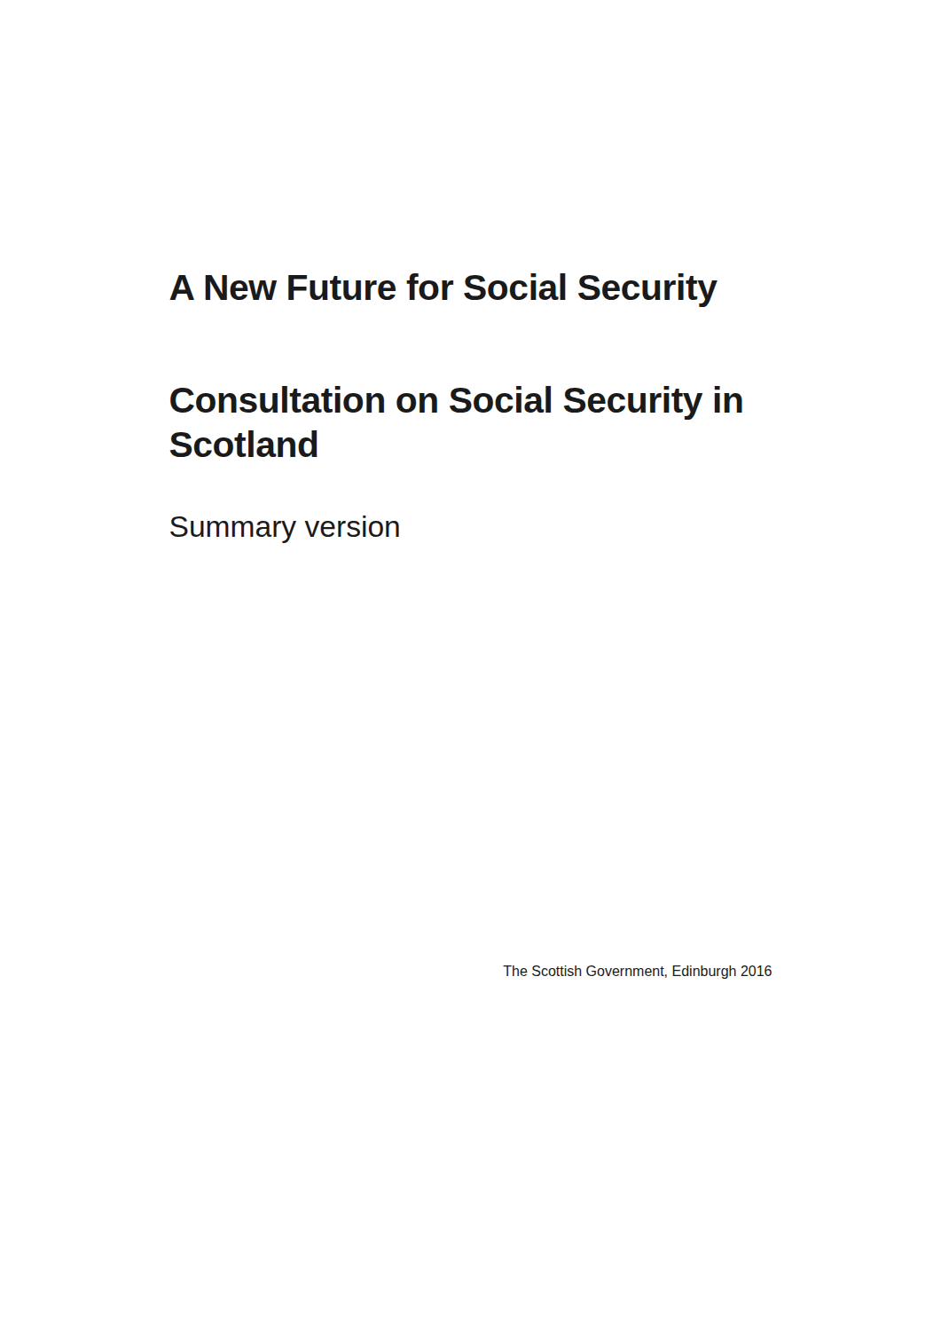A New Future for Social Security
Consultation on Social Security in Scotland
Summary version
The Scottish Government, Edinburgh 2016